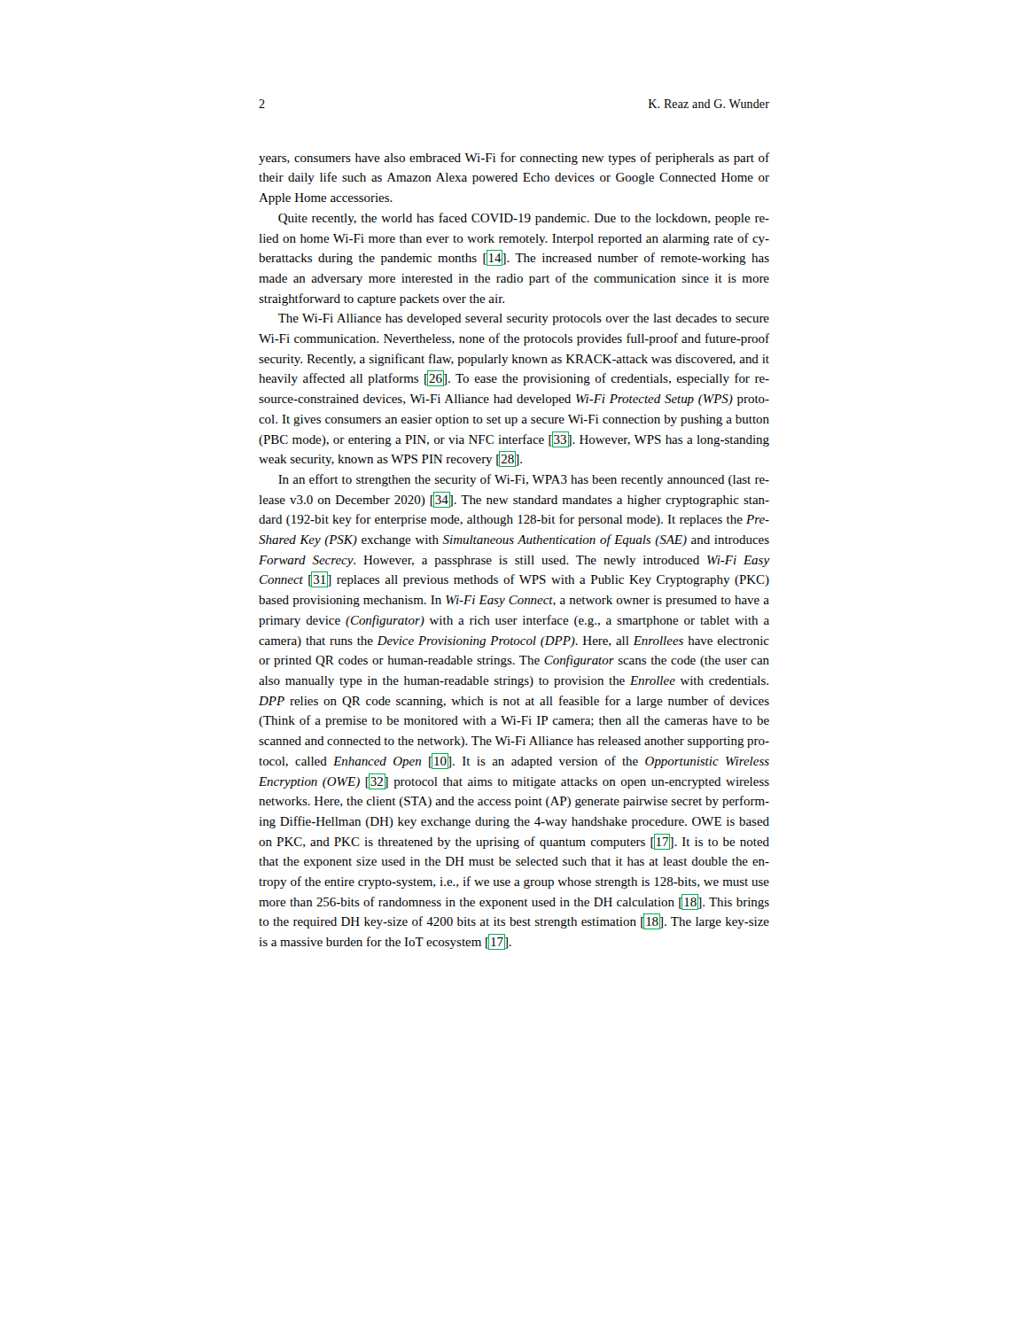2 K. Reaz and G. Wunder
years, consumers have also embraced Wi-Fi for connecting new types of peripherals as part of their daily life such as Amazon Alexa powered Echo devices or Google Connected Home or Apple Home accessories.
Quite recently, the world has faced COVID-19 pandemic. Due to the lockdown, people relied on home Wi-Fi more than ever to work remotely. Interpol reported an alarming rate of cyberattacks during the pandemic months [14]. The increased number of remote-working has made an adversary more interested in the radio part of the communication since it is more straightforward to capture packets over the air.
The Wi-Fi Alliance has developed several security protocols over the last decades to secure Wi-Fi communication. Nevertheless, none of the protocols provides full-proof and future-proof security. Recently, a significant flaw, popularly known as KRACK-attack was discovered, and it heavily affected all platforms [26]. To ease the provisioning of credentials, especially for resource-constrained devices, Wi-Fi Alliance had developed Wi-Fi Protected Setup (WPS) protocol. It gives consumers an easier option to set up a secure Wi-Fi connection by pushing a button (PBC mode), or entering a PIN, or via NFC interface [33]. However, WPS has a long-standing weak security, known as WPS PIN recovery [28].
In an effort to strengthen the security of Wi-Fi, WPA3 has been recently announced (last release v3.0 on December 2020) [34]. The new standard mandates a higher cryptographic standard (192-bit key for enterprise mode, although 128-bit for personal mode). It replaces the Pre-Shared Key (PSK) exchange with Simultaneous Authentication of Equals (SAE) and introduces Forward Secrecy. However, a passphrase is still used. The newly introduced Wi-Fi Easy Connect [31] replaces all previous methods of WPS with a Public Key Cryptography (PKC) based provisioning mechanism. In Wi-Fi Easy Connect, a network owner is presumed to have a primary device (Configurator) with a rich user interface (e.g., a smartphone or tablet with a camera) that runs the Device Provisioning Protocol (DPP). Here, all Enrollees have electronic or printed QR codes or human-readable strings. The Configurator scans the code (the user can also manually type in the human-readable strings) to provision the Enrollee with credentials. DPP relies on QR code scanning, which is not at all feasible for a large number of devices (Think of a premise to be monitored with a Wi-Fi IP camera; then all the cameras have to be scanned and connected to the network). The Wi-Fi Alliance has released another supporting protocol, called Enhanced Open [10]. It is an adapted version of the Opportunistic Wireless Encryption (OWE) [32] protocol that aims to mitigate attacks on open un-encrypted wireless networks. Here, the client (STA) and the access point (AP) generate pairwise secret by performing Diffie-Hellman (DH) key exchange during the 4-way handshake procedure. OWE is based on PKC, and PKC is threatened by the uprising of quantum computers [17]. It is to be noted that the exponent size used in the DH must be selected such that it has at least double the entropy of the entire crypto-system, i.e., if we use a group whose strength is 128-bits, we must use more than 256-bits of randomness in the exponent used in the DH calculation [18]. This brings to the required DH key-size of 4200 bits at its best strength estimation [18]. The large key-size is a massive burden for the IoT ecosystem [17].